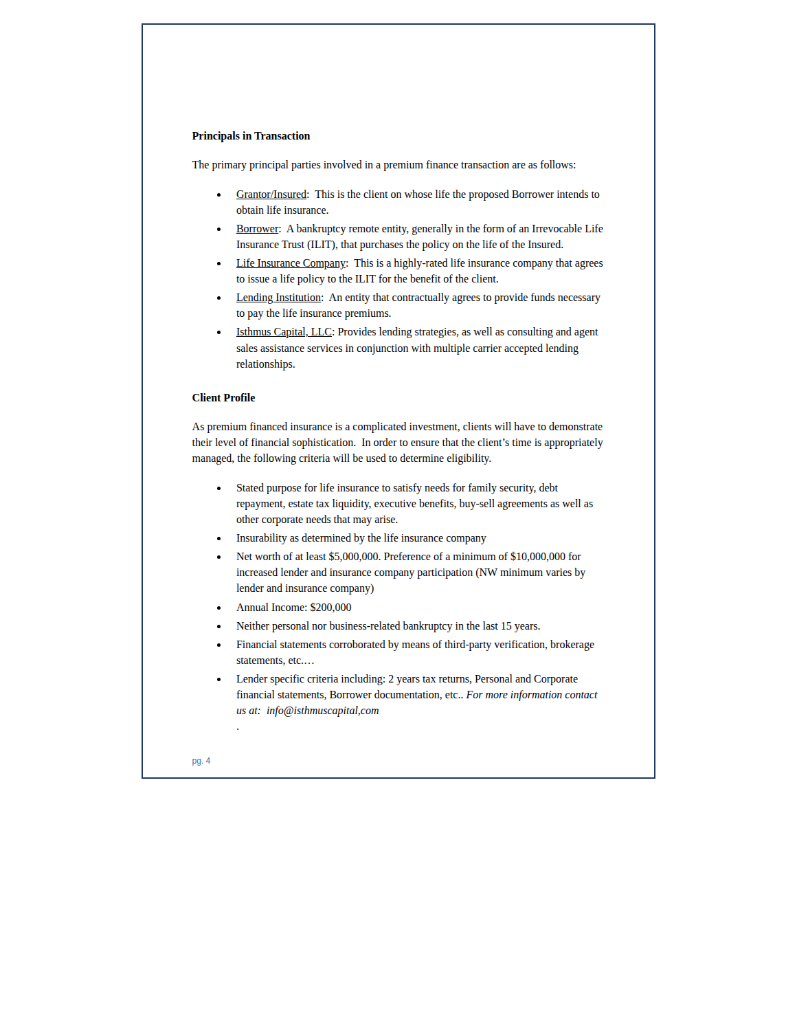Principals in Transaction
The primary principal parties involved in a premium finance transaction are as follows:
Grantor/Insured: This is the client on whose life the proposed Borrower intends to obtain life insurance.
Borrower: A bankruptcy remote entity, generally in the form of an Irrevocable Life Insurance Trust (ILIT), that purchases the policy on the life of the Insured.
Life Insurance Company: This is a highly-rated life insurance company that agrees to issue a life policy to the ILIT for the benefit of the client.
Lending Institution: An entity that contractually agrees to provide funds necessary to pay the life insurance premiums.
Isthmus Capital, LLC: Provides lending strategies, as well as consulting and agent sales assistance services in conjunction with multiple carrier accepted lending relationships.
Client Profile
As premium financed insurance is a complicated investment, clients will have to demonstrate their level of financial sophistication. In order to ensure that the client’s time is appropriately managed, the following criteria will be used to determine eligibility.
Stated purpose for life insurance to satisfy needs for family security, debt repayment, estate tax liquidity, executive benefits, buy-sell agreements as well as other corporate needs that may arise.
Insurability as determined by the life insurance company
Net worth of at least $5,000,000. Preference of a minimum of $10,000,000 for increased lender and insurance company participation (NW minimum varies by lender and insurance company)
Annual Income: $200,000
Neither personal nor business-related bankruptcy in the last 15 years.
Financial statements corroborated by means of third-party verification, brokerage statements, etc.…
Lender specific criteria including: 2 years tax returns, Personal and Corporate financial statements, Borrower documentation, etc.. For more information contact us at: info@isthmuscapital,com
.
pg. 4